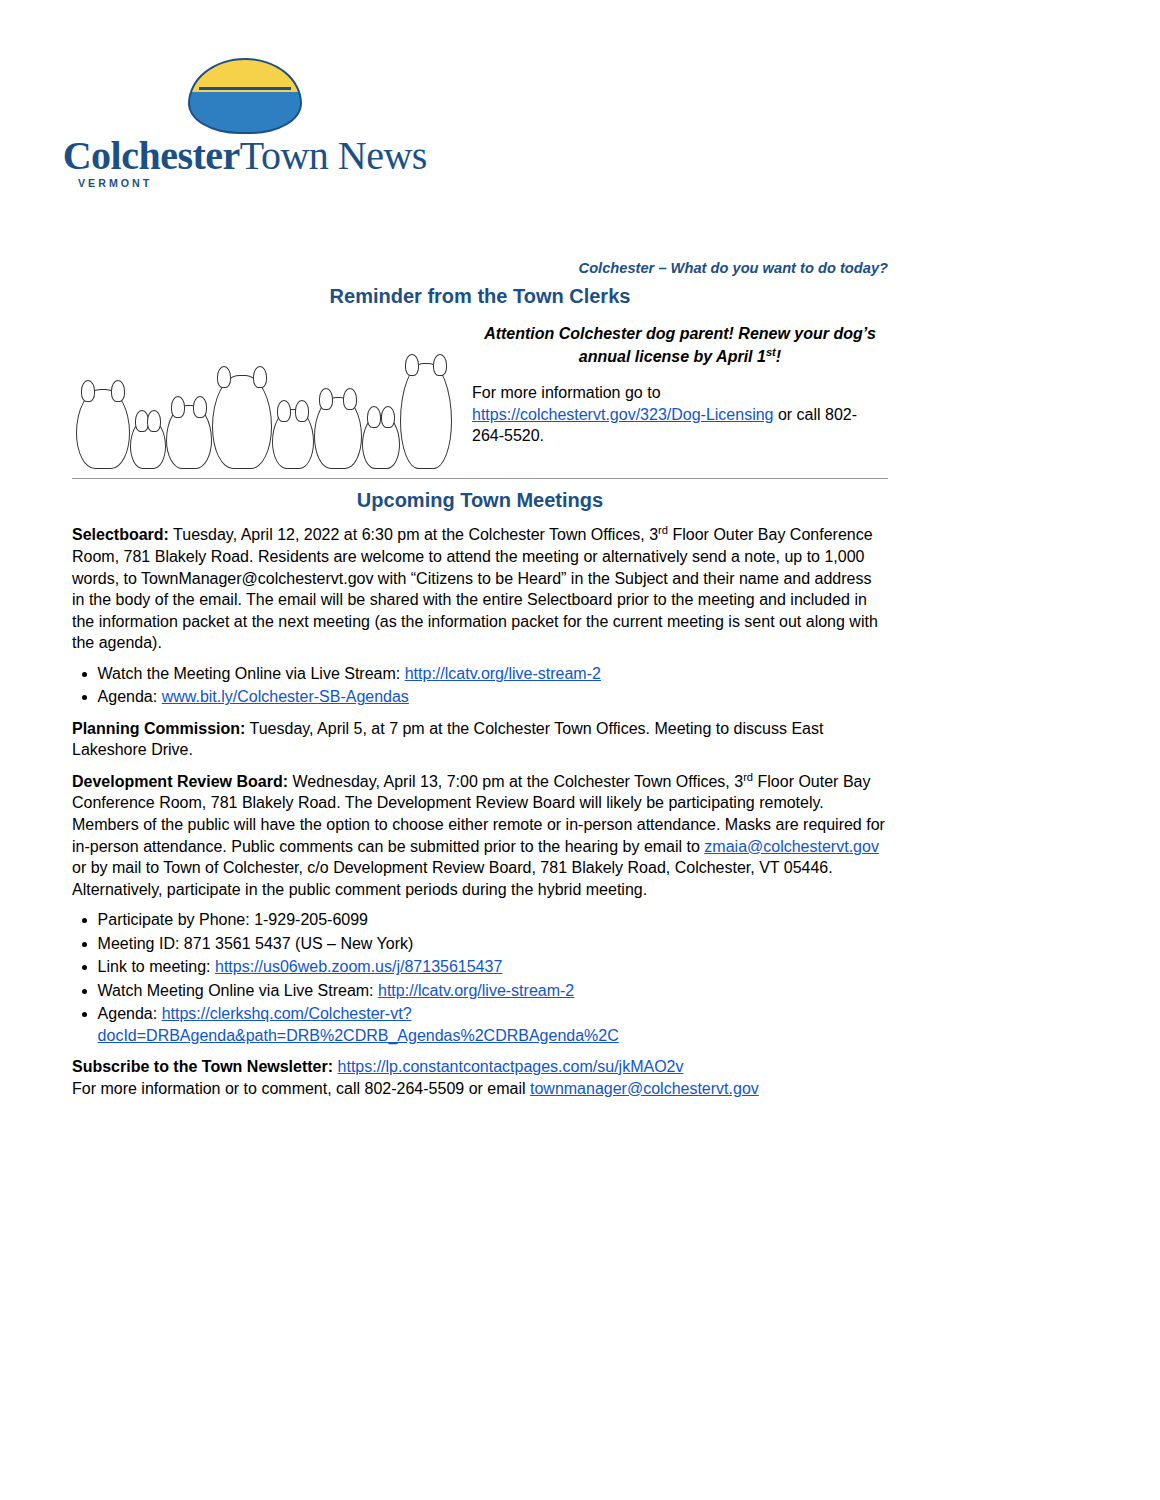ColchesterTown News
VERMONT
Colchester – What do you want to do today?
Reminder from the Town Clerks
Attention Colchester dog parent! Renew your dog’s annual license by April 1st!
For more information go to https://colchestervt.gov/323/Dog-Licensing or call 802-264-5520.
Upcoming Town Meetings
Selectboard: Tuesday, April 12, 2022 at 6:30 pm at the Colchester Town Offices, 3rd Floor Outer Bay Conference Room, 781 Blakely Road. Residents are welcome to attend the meeting or alternatively send a note, up to 1,000 words, to TownManager@colchestervt.gov with “Citizens to be Heard” in the Subject and their name and address in the body of the email. The email will be shared with the entire Selectboard prior to the meeting and included in the information packet at the next meeting (as the information packet for the current meeting is sent out along with the agenda).
Watch the Meeting Online via Live Stream: http://lcatv.org/live-stream-2
Agenda: www.bit.ly/Colchester-SB-Agendas
Planning Commission: Tuesday, April 5, at 7 pm at the Colchester Town Offices. Meeting to discuss East Lakeshore Drive.
Development Review Board: Wednesday, April 13, 7:00 pm at the Colchester Town Offices, 3rd Floor Outer Bay Conference Room, 781 Blakely Road. The Development Review Board will likely be participating remotely. Members of the public will have the option to choose either remote or in-person attendance. Masks are required for in-person attendance. Public comments can be submitted prior to the hearing by email to zmaia@colchestervt.gov or by mail to Town of Colchester, c/o Development Review Board, 781 Blakely Road, Colchester, VT 05446. Alternatively, participate in the public comment periods during the hybrid meeting.
Participate by Phone: 1-929-205-6099
Meeting ID: 871 3561 5437 (US – New York)
Link to meeting: https://us06web.zoom.us/j/87135615437
Watch Meeting Online via Live Stream: http://lcatv.org/live-stream-2
Agenda: https://clerkshq.com/Colchester-vt?docId=DRBAgenda&path=DRB%2CDRB_Agendas%2CDRBAgenda%2C
Subscribe to the Town Newsletter: https://lp.constantcontactpages.com/su/jkMAO2v
For more information or to comment, call 802-264-5509 or email townmanager@colchestervt.gov